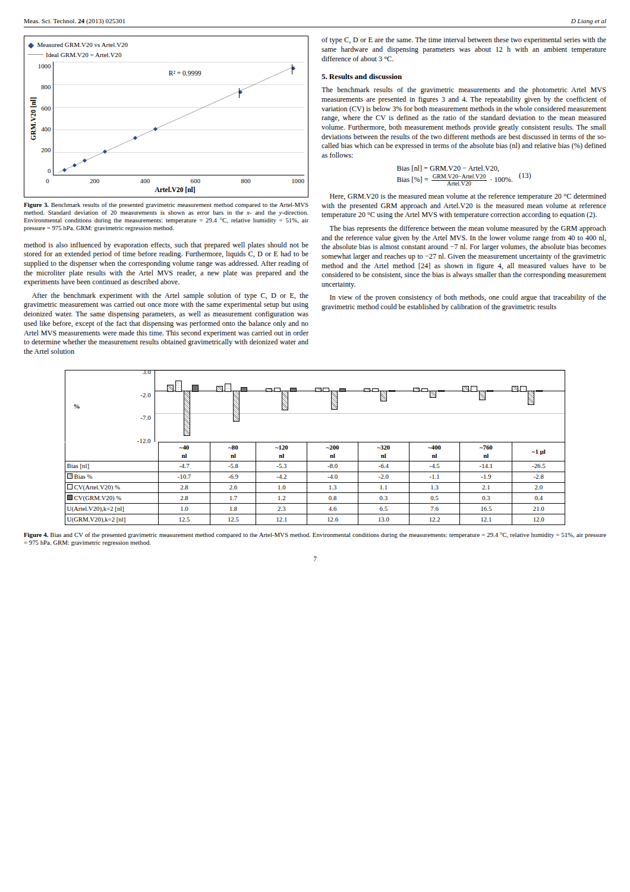Meas. Sci. Technol. 24 (2013) 025301
D Liang et al
◆ Measured GRM.V20 vs Artel.V20
Ideal GRM.V20 = Artel.V20
GRM.V20 [nl]
10008006004002000
R² = 0.9999
02004006008001000
Artel.V20 [nl]
Figure 3. Benchmark results of the presented gravimetric measurement method compared to the Artel-MVS method. Standard deviation of 20 measurements is shown as error bars in the x- and the y-direction. Environmental conditions during the measurements: temperature = 29.4 °C, relative humidity = 51%, air pressure = 975 hPa. GRM: gravimetric regression method.
method is also influenced by evaporation effects, such that prepared well plates should not be stored for an extended period of time before reading. Furthermore, liquids C, D or E had to be supplied to the dispenser when the corresponding volume range was addressed. After reading of the microliter plate results with the Artel MVS reader, a new plate was prepared and the experiments have been continued as described above.
After the benchmark experiment with the Artel sample solution of type C, D or E, the gravimetric measurement was carried out once more with the same experimental setup but using deionized water. The same dispensing parameters, as well as measurement configuration was used like before, except of the fact that dispensing was performed onto the balance only and no Artel MVS measurements were made this time. This second experiment was carried out in order to determine whether the measurement results obtained gravimetrically with deionized water and the Artel solution
of type C, D or E are the same. The time interval between these two experimental series with the same hardware and dispensing parameters was about 12 h with an ambient temperature difference of about 3 °C.
5. Results and discussion
The benchmark results of the gravimetric measurements and the photometric Artel MVS measurements are presented in figures 3 and 4. The repeatability given by the coefficient of variation (CV) is below 3% for both measurement methods in the whole considered measurement range, where the CV is defined as the ratio of the standard deviation to the mean measured volume. Furthermore, both measurement methods provide greatly consistent results. The small deviations between the results of the two different methods are best discussed in terms of the so-called bias which can be expressed in terms of the absolute bias (nl) and relative bias (%) defined as follows:
Bias [nl] = GRM.V20 − Artel.V20,
Bias [%] = GRM.V20−Artel.V20 Artel.V20 · 100%.
(13)
Here, GRM.V20 is the measured mean volume at the reference temperature 20 °C determined with the presented GRM approach and Artel.V20 is the measured mean volume at reference temperature 20 °C using the Artel MVS with temperature correction according to equation (2).
The bias represents the difference between the mean volume measured by the GRM approach and the reference value given by the Artel MVS. In the lower volume range from 40 to 400 nl, the absolute bias is almost constant around −7 nl. For larger volumes, the absolute bias becomes somewhat larger and reaches up to −27 nl. Given the measurement uncertainty of the gravimetric method and the Artel method [24] as shown in figure 4, all measured values have to be considered to be consistent, since the bias is always smaller than the corresponding measurement uncertainty.
In view of the proven consistency of both methods, one could argue that traceability of the gravimetric method could be established by calibration of the gravimetric results
3.0 -2.0 -7.0 -12.0
%
| | ~40 nl | ~80 nl | ~120 nl | ~200 nl | ~320 nl | ~400 nl | ~760 nl | ~1 µl |
| Bias [nl] | -4.7 | -5.8 | -5.3 | -8.0 | -6.4 | -4.5 | -14.1 | -26.5 |
| Bias % | -10.7 | -6.9 | -4.2 | -4.0 | -2.0 | -1.1 | -1.9 | -2.8 |
| CV(Artel.V20) % | 2.8 | 2.6 | 1.0 | 1.3 | 1.1 | 1.3 | 2.1 | 2.0 |
| CV(GRM.V20) % | 2.8 | 1.7 | 1.2 | 0.8 | 0.3 | 0.5 | 0.3 | 0.4 |
| U(Artel.V20),k=2 [nl] | 1.0 | 1.8 | 2.3 | 4.6 | 6.5 | 7.6 | 16.5 | 21.0 |
| U(GRM.V20),k=2 [nl] | 12.5 | 12.5 | 12.1 | 12.6 | 13.0 | 12.2 | 12.1 | 12.0 |
Figure 4. Bias and CV of the presented gravimetric measurement method compared to the Artel-MVS method. Environmental conditions during the measurements: temperature = 29.4 °C, relative humidity = 51%, air pressure = 975 hPa. GRM: gravimetric regression method.
7